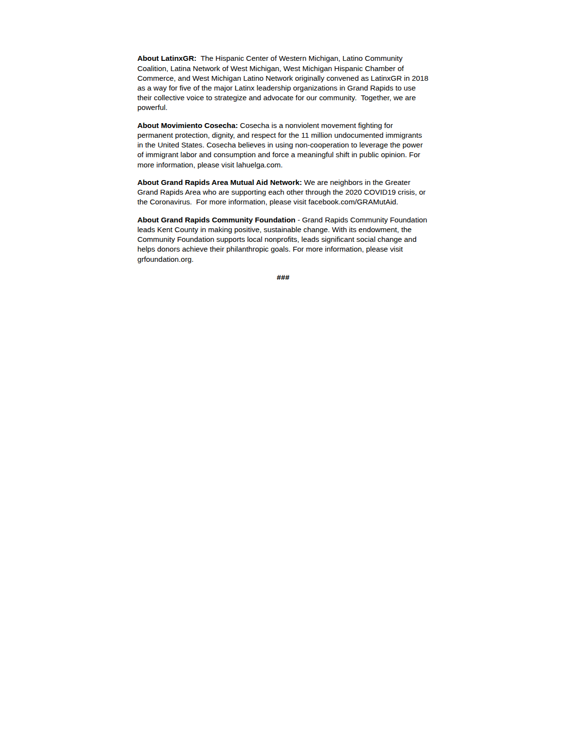About LatinxGR: The Hispanic Center of Western Michigan, Latino Community Coalition, Latina Network of West Michigan, West Michigan Hispanic Chamber of Commerce, and West Michigan Latino Network originally convened as LatinxGR in 2018 as a way for five of the major Latinx leadership organizations in Grand Rapids to use their collective voice to strategize and advocate for our community. Together, we are powerful.
About Movimiento Cosecha: Cosecha is a nonviolent movement fighting for permanent protection, dignity, and respect for the 11 million undocumented immigrants in the United States. Cosecha believes in using non-cooperation to leverage the power of immigrant labor and consumption and force a meaningful shift in public opinion. For more information, please visit lahuelga.com.
About Grand Rapids Area Mutual Aid Network: We are neighbors in the Greater Grand Rapids Area who are supporting each other through the 2020 COVID19 crisis, or the Coronavirus. For more information, please visit facebook.com/GRAMutAid.
About Grand Rapids Community Foundation - Grand Rapids Community Foundation leads Kent County in making positive, sustainable change. With its endowment, the Community Foundation supports local nonprofits, leads significant social change and helps donors achieve their philanthropic goals. For more information, please visit grfoundation.org.
###